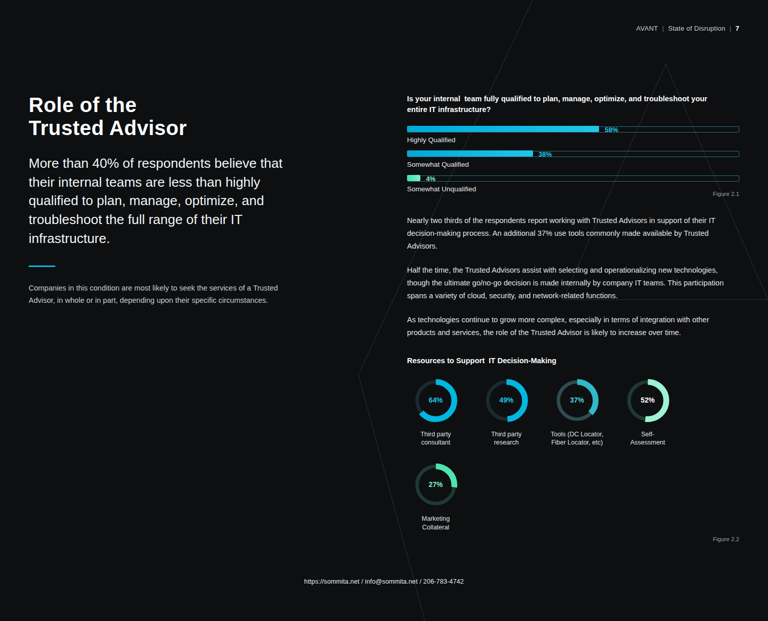AVANT| State of Disruption| 7
Role of the
Trusted Advisor
More than 40% of respondents believe that their internal teams are less than highly qualified to plan, manage, optimize, and troubleshoot the full range of their IT infrastructure.
Companies in this condition are most likely to seek the services of a Trusted Advisor, in whole or in part, depending upon their specific circumstances.
Is your internal team fully qualified to plan, manage, optimize, and troubleshoot your entire IT infrastructure?
58%
Highly Qualified
38%
Somewhat Qualified
4%
Somewhat Unqualified
Figure 2.1
Nearly two thirds of the respondents report working with Trusted Advisors in support of their IT decision-making process. An additional 37% use tools commonly made available by Trusted Advisors.
Half the time, the Trusted Advisors assist with selecting and operationalizing new technologies, though the ultimate go/no-go decision is made internally by company IT teams. This participation spans a variety of cloud, security, and network-related functions.
As technologies continue to grow more complex, especially in terms of integration with other products and services, the role of the Trusted Advisor is likely to increase over time.
Resources to Support IT Decision-Making
64%
Third party
consultant
49%
Third party
research
37%
Tools (DC Locator,
Fiber Locator, etc)
52%
Self-
Assessment
27%
Marketing
Collateral
Figure 2.2
https://sommita.net / info@sommita.net / 206-783-4742